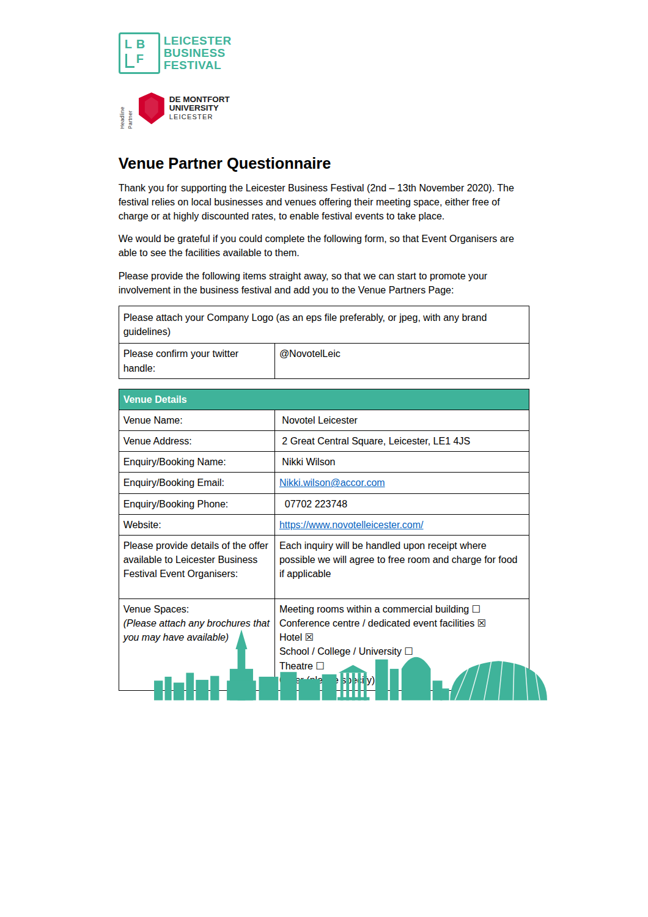L B F
Leicester
Business
Festival
Headline Partner
De Montfort
University
Leicester
Venue Partner Questionnaire
Thank you for supporting the Leicester Business Festival (2nd – 13th November 2020). The festival relies on local businesses and venues offering their meeting space, either free of charge or at highly discounted rates, to enable festival events to take place.
We would be grateful if you could complete the following form, so that Event Organisers are able to see the facilities available to them.
Please provide the following items straight away, so that we can start to promote your involvement in the business festival and add you to the Venue Partners Page:
| Please attach your Company Logo (as an eps file preferably, or jpeg, with any brand guidelines) |
| Please confirm your twitter handle: | @NovotelLeic |
| Venue Details |
| --- |
| Venue Name: | Novotel Leicester |
| Venue Address: | 2 Great Central Square, Leicester, LE1 4JS |
| Enquiry/Booking Name: | Nikki Wilson |
| Enquiry/Booking Email: | Nikki.wilson@accor.com |
| Enquiry/Booking Phone: | 07702 223748 |
| Website: | https://www.novotelleicester.com/ |
| Please provide details of the offer available to Leicester Business Festival Event Organisers: | Each inquiry will be handled upon receipt where possible we will agree to free room and charge for food if applicable |
| Venue Spaces: (Please attach any brochures that you may have available) | Meeting rooms within a commercial building ☐ Conference centre / dedicated event facilities ☒ Hotel ☒ School / College / University ☐ Theatre ☐ Other (please specify): |